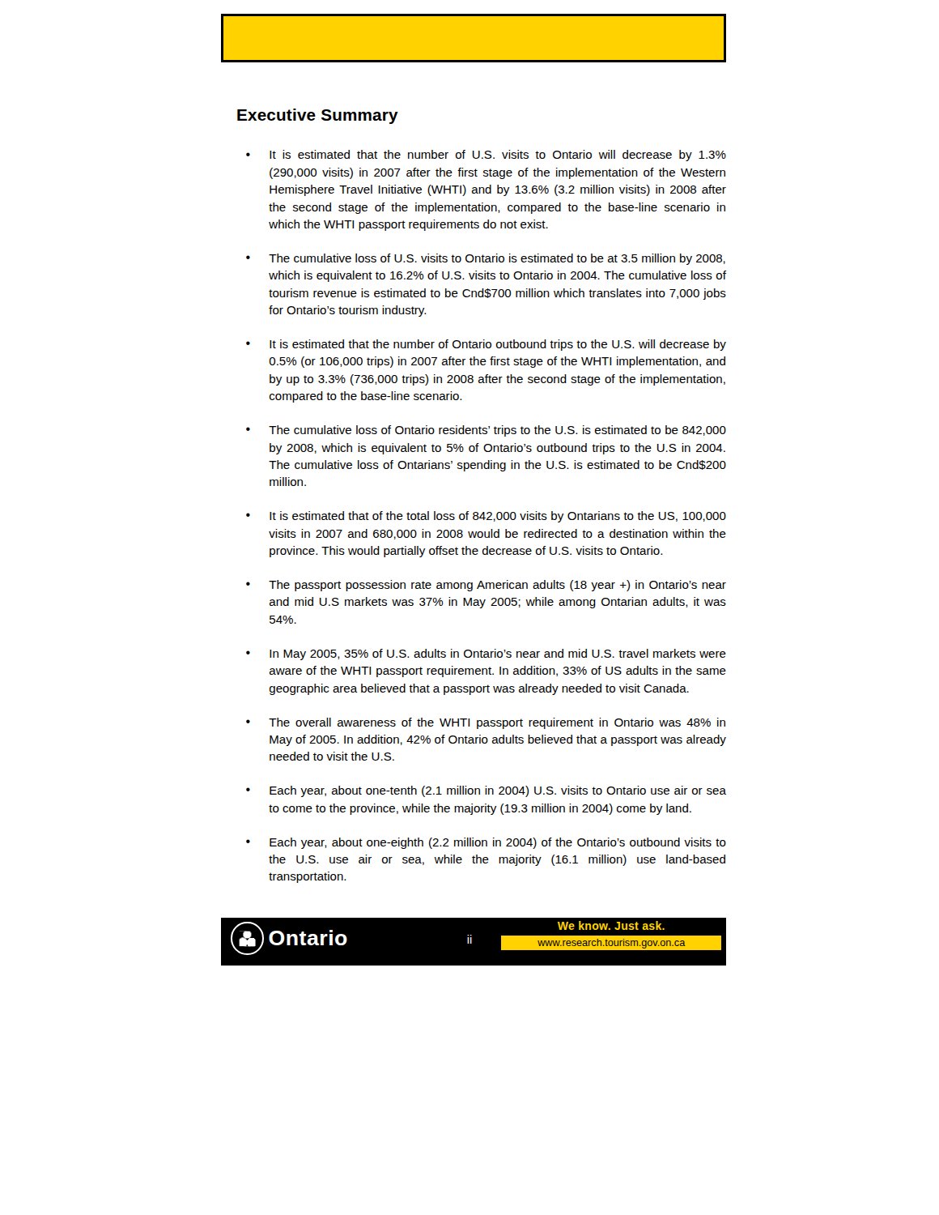Executive Summary
It is estimated that the number of U.S. visits to Ontario will decrease by 1.3% (290,000 visits) in 2007 after the first stage of the implementation of the Western Hemisphere Travel Initiative (WHTI) and by 13.6% (3.2 million visits) in 2008 after the second stage of the implementation, compared to the base-line scenario in which the WHTI passport requirements do not exist.
The cumulative loss of U.S. visits to Ontario is estimated to be at 3.5 million by 2008, which is equivalent to 16.2% of U.S. visits to Ontario in 2004. The cumulative loss of tourism revenue is estimated to be Cnd$700 million which translates into 7,000 jobs for Ontario’s tourism industry.
It is estimated that the number of Ontario outbound trips to the U.S. will decrease by 0.5% (or 106,000 trips) in 2007 after the first stage of the WHTI implementation, and by up to 3.3% (736,000 trips) in 2008 after the second stage of the implementation, compared to the base-line scenario.
The cumulative loss of Ontario residents’ trips to the U.S. is estimated to be 842,000 by 2008, which is equivalent to 5% of Ontario’s outbound trips to the U.S in 2004. The cumulative loss of Ontarians’ spending in the U.S. is estimated to be Cnd$200 million.
It is estimated that of the total loss of 842,000 visits by Ontarians to the US, 100,000 visits in 2007 and 680,000 in 2008 would be redirected to a destination within the province. This would partially offset the decrease of U.S. visits to Ontario.
The passport possession rate among American adults (18 year +) in Ontario’s near and mid U.S markets was 37% in May 2005; while among Ontarian adults, it was 54%.
In May 2005, 35% of U.S. adults in Ontario’s near and mid U.S. travel markets were aware of the WHTI passport requirement. In addition, 33% of US adults in the same geographic area believed that a passport was already needed to visit Canada.
The overall awareness of the WHTI passport requirement in Ontario was 48% in May of 2005. In addition, 42% of Ontario adults believed that a passport was already needed to visit the U.S.
Each year, about one-tenth (2.1 million in 2004) U.S. visits to Ontario use air or sea to come to the province, while the majority (19.3 million in 2004) come by land.
Each year, about one-eighth (2.2 million in 2004) of the Ontario’s outbound visits to the U.S. use air or sea, while the majority (16.1 million) use land-based transportation.
Ontario
ii
We know. Just ask.
www.research.tourism.gov.on.ca